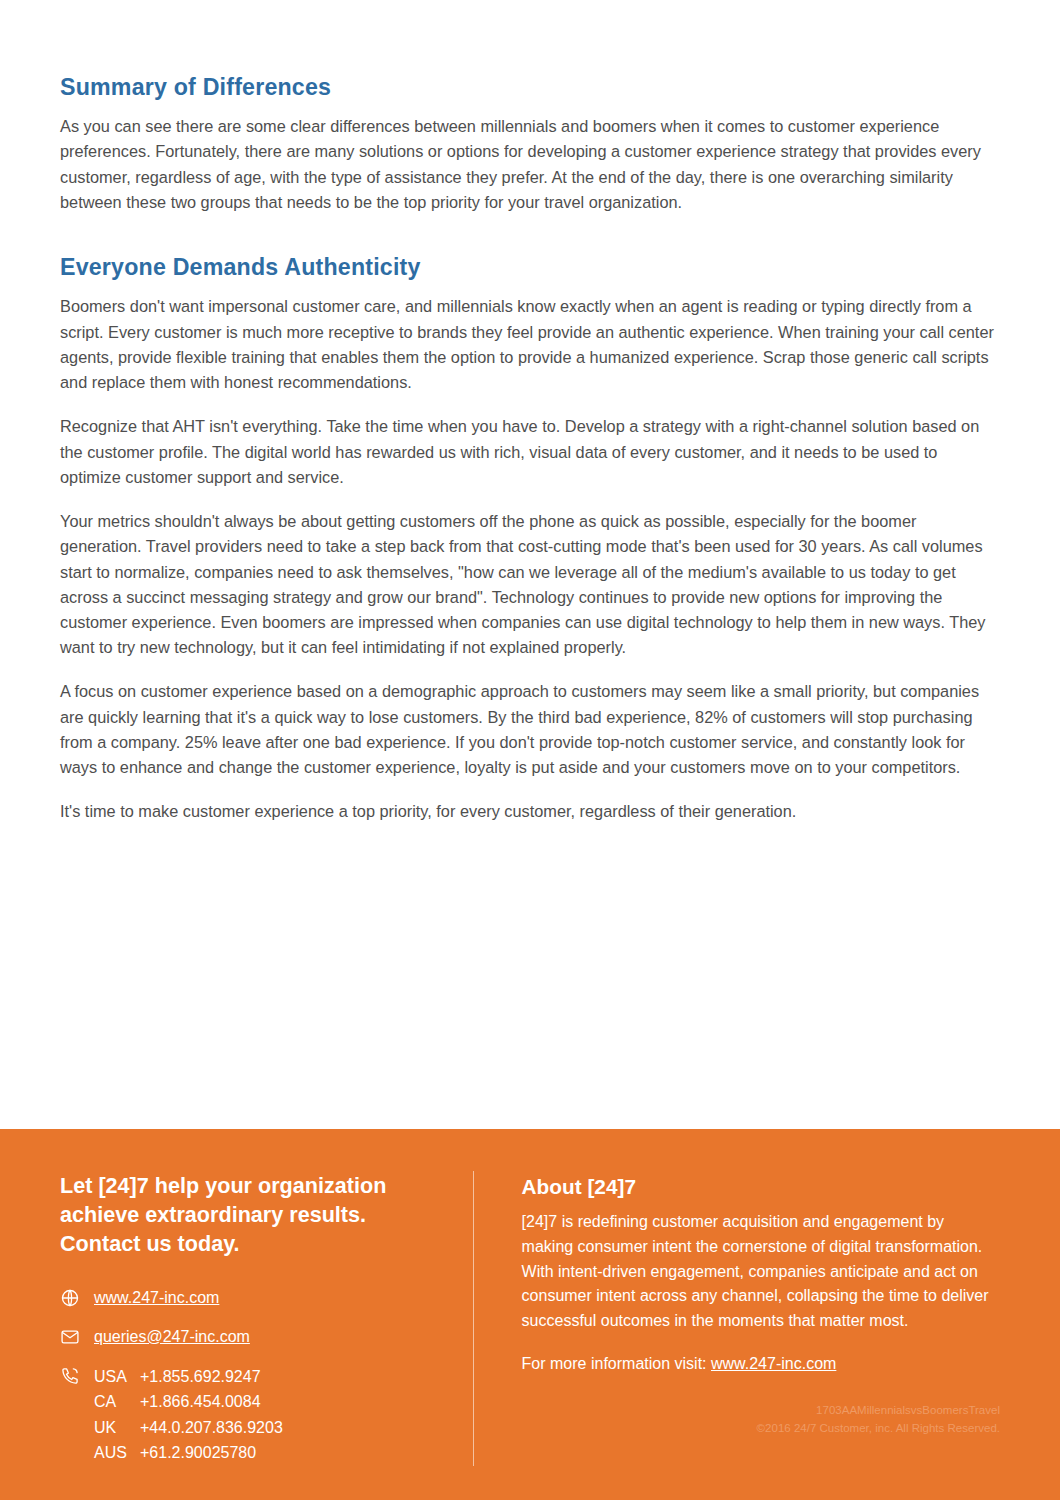Summary of Differences
As you can see there are some clear differences between millennials and boomers when it comes to customer experience preferences. Fortunately, there are many solutions or options for developing a customer experience strategy that provides every customer, regardless of age, with the type of assistance they prefer. At the end of the day, there is one overarching similarity between these two groups that needs to be the top priority for your travel organization.
Everyone Demands Authenticity
Boomers don't want impersonal customer care, and millennials know exactly when an agent is reading or typing directly from a script. Every customer is much more receptive to brands they feel provide an authentic experience. When training your call center agents, provide flexible training that enables them the option to provide a humanized experience. Scrap those generic call scripts and replace them with honest recommendations.
Recognize that AHT isn't everything. Take the time when you have to. Develop a strategy with a right-channel solution based on the customer profile. The digital world has rewarded us with rich, visual data of every customer, and it needs to be used to optimize customer support and service.
Your metrics shouldn't always be about getting customers off the phone as quick as possible, especially for the boomer generation. Travel providers need to take a step back from that cost-cutting mode that's been used for 30 years. As call volumes start to normalize, companies need to ask themselves, "how can we leverage all of the medium's available to us today to get across a succinct messaging strategy and grow our brand". Technology continues to provide new options for improving the customer experience. Even boomers are impressed when companies can use digital technology to help them in new ways. They want to try new technology, but it can feel intimidating if not explained properly.
A focus on customer experience based on a demographic approach to customers may seem like a small priority, but companies are quickly learning that it's a quick way to lose customers. By the third bad experience, 82% of customers will stop purchasing from a company. 25% leave after one bad experience. If you don't provide top-notch customer service, and constantly look for ways to enhance and change the customer experience, loyalty is put aside and your customers move on to your competitors.
It's time to make customer experience a top priority, for every customer, regardless of their generation.
Let [24]7 help your organization achieve extraordinary results. Contact us today.
www.247-inc.com
queries@247-inc.com
USA+1.855.692.9247
CA+1.866.454.0084
UK+44.0.207.836.9203
AUS+61.2.90025780
About [24]7
[24]7 is redefining customer acquisition and engagement by making consumer intent the cornerstone of digital transformation. With intent-driven engagement, companies anticipate and act on consumer intent across any channel, collapsing the time to deliver successful outcomes in the moments that matter most.
For more information visit: www.247-inc.com
1703AAMillennialsvsBoomersTravel
©2016 24/7 Customer, inc. All Rights Reserved.